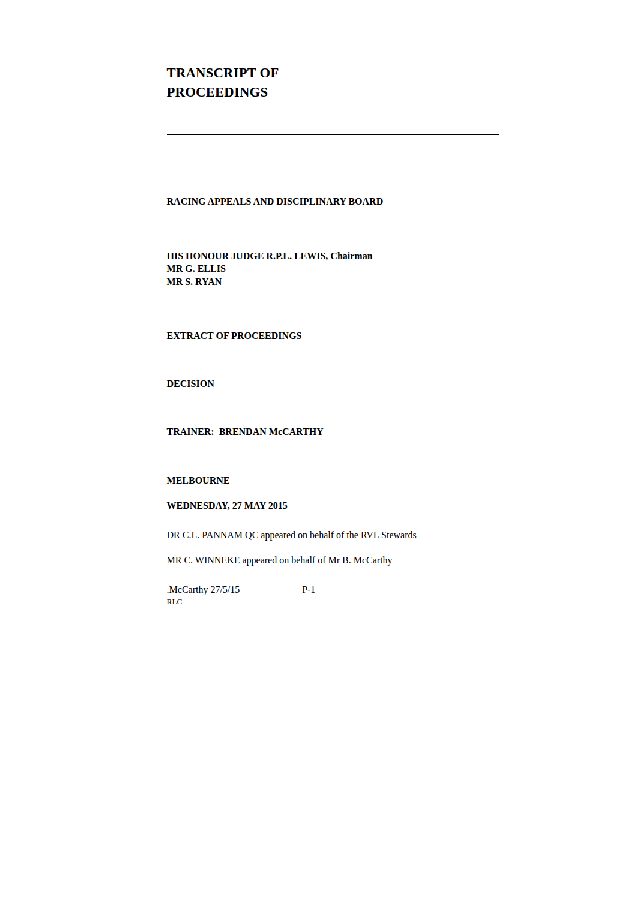TRANSCRIPT OF
PROCEEDINGS
RACING APPEALS AND DISCIPLINARY BOARD
HIS HONOUR JUDGE R.P.L. LEWIS, Chairman
MR G. ELLIS
MR S. RYAN
EXTRACT OF PROCEEDINGS
DECISION
TRAINER: BRENDAN McCARTHY
MELBOURNE
WEDNESDAY, 27 MAY 2015
DR C.L. PANNAM QC appeared on behalf of the RVL Stewards
MR C. WINNEKE appeared on behalf of Mr B. McCarthy
.McCarthy 27/5/15 P-1
RLC